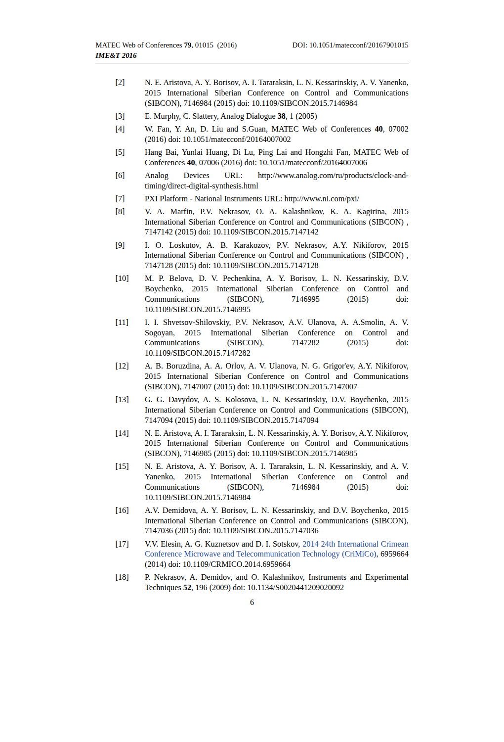MATEC Web of Conferences 79, 01015 (2016) DOI: 10.1051/matecconf/20167901015
IME&T 2016
[2] N. E. Aristova, A. Y. Borisov, A. I. Tararaksin, L. N. Kessarinskiy, A. V. Yanenko, 2015 International Siberian Conference on Control and Communications (SIBCON), 7146984 (2015) doi: 10.1109/SIBCON.2015.7146984
[3] E. Murphy, C. Slattery, Analog Dialogue 38, 1 (2005)
[4] W. Fan, Y. An, D. Liu and S.Guan, MATEC Web of Conferences 40, 07002 (2016) doi: 10.1051/matecconf/20164007002
[5] Hang Bai, Yunlai Huang, Di Lu, Ping Lai and Hongzhi Fan, MATEC Web of Conferences 40, 07006 (2016) doi: 10.1051/matecconf/20164007006
[6] Analog Devices URL: http://www.analog.com/ru/products/clock-and-timing/direct-digital-synthesis.html
[7] PXI Platform - National Instruments URL: http://www.ni.com/pxi/
[8] V. A. Marfin, P.V. Nekrasov, O. A. Kalashnikov, K. A. Kagirina, 2015 International Siberian Conference on Control and Communications (SIBCON) , 7147142 (2015) doi: 10.1109/SIBCON.2015.7147142
[9] I. O. Loskutov, A. B. Karakozov, P.V. Nekrasov, A.Y. Nikiforov, 2015 International Siberian Conference on Control and Communications (SIBCON) , 7147128 (2015) doi: 10.1109/SIBCON.2015.7147128
[10] M. P. Belova, D. V. Pechenkina, A. Y. Borisov, L. N. Kessarinskiy, D.V. Boychenko, 2015 International Siberian Conference on Control and Communications (SIBCON), 7146995 (2015) doi: 10.1109/SIBCON.2015.7146995
[11] I. I. Shvetsov-Shilovskiy, P.V. Nekrasov, A.V. Ulanova, A. A.Smolin, A. V. Sogoyan, 2015 International Siberian Conference on Control and Communications (SIBCON), 7147282 (2015) doi: 10.1109/SIBCON.2015.7147282
[12] A. B. Boruzdina, A. A. Orlov, A. V. Ulanova, N. G. Grigor'ev, A.Y. Nikiforov, 2015 International Siberian Conference on Control and Communications (SIBCON), 7147007 (2015) doi: 10.1109/SIBCON.2015.7147007
[13] G. G. Davydov, A. S. Kolosova, L. N. Kessarinskiy, D.V. Boychenko, 2015 International Siberian Conference on Control and Communications (SIBCON), 7147094 (2015) doi: 10.1109/SIBCON.2015.7147094
[14] N. E. Aristova, A. I. Tararaksin, L. N. Kessarinskiy, A. Y. Borisov, A.Y. Nikiforov, 2015 International Siberian Conference on Control and Communications (SIBCON), 7146985 (2015) doi: 10.1109/SIBCON.2015.7146985
[15] N. E. Aristova, A. Y. Borisov, A. I. Tararaksin, L. N. Kessarinskiy, and A. V. Yanenko, 2015 International Siberian Conference on Control and Communications (SIBCON), 7146984 (2015) doi: 10.1109/SIBCON.2015.7146984
[16] A.V. Demidova, A. Y. Borisov, L. N. Kessarinskiy, and D.V. Boychenko, 2015 International Siberian Conference on Control and Communications (SIBCON), 7147036 (2015) doi: 10.1109/SIBCON.2015.7147036
[17] V.V. Elesin, A. G. Kuznetsov and D. I. Sotskov, 2014 24th International Crimean Conference Microwave and Telecommunication Technology (CriMiCo), 6959664 (2014) doi: 10.1109/CRMICO.2014.6959664
[18] P. Nekrasov, A. Demidov, and O. Kalashnikov, Instruments and Experimental Techniques 52, 196 (2009) doi: 10.1134/S0020441209020092
6